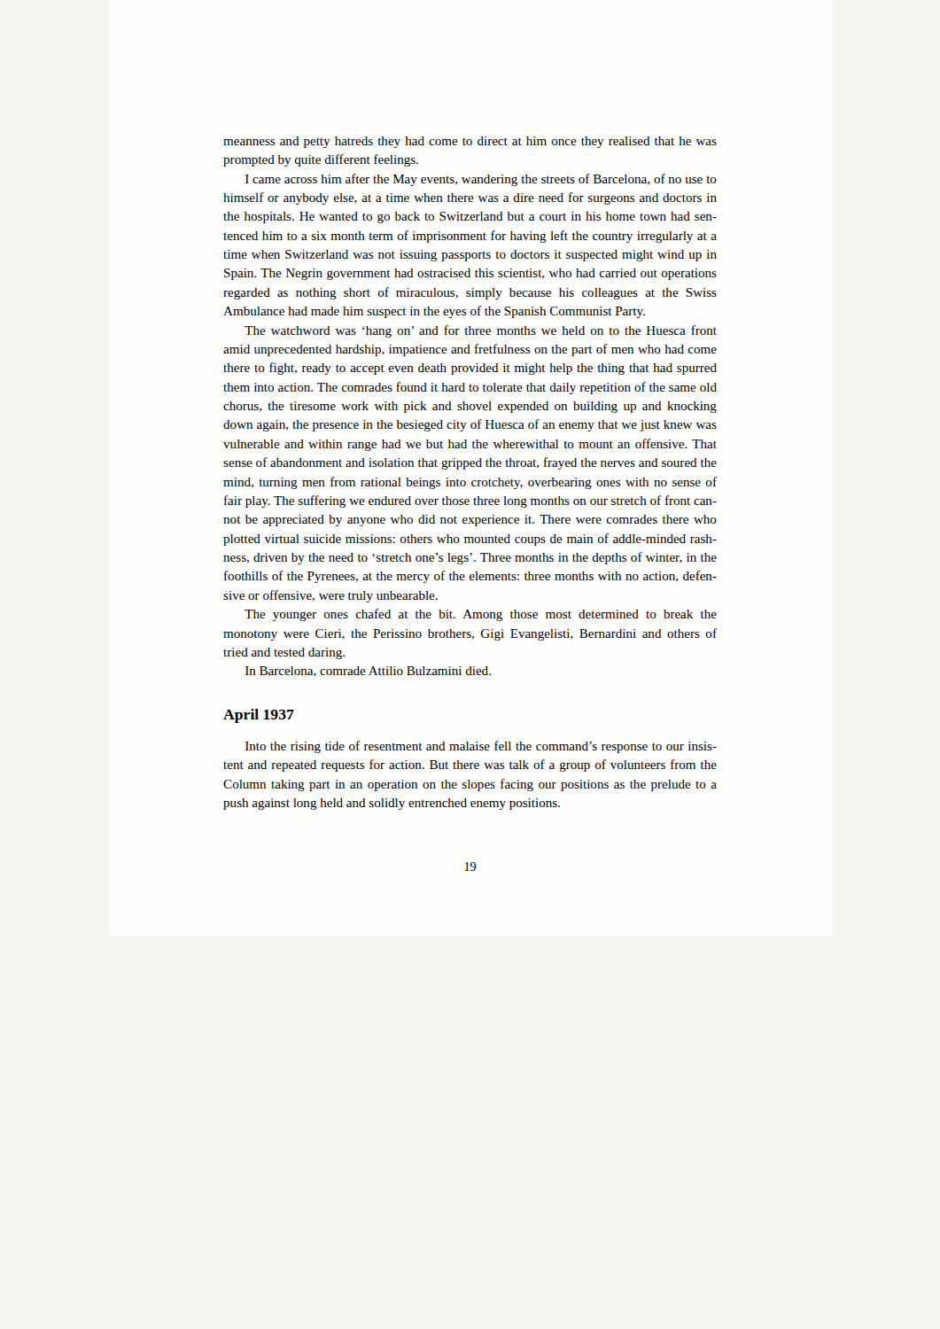meanness and petty hatreds they had come to direct at him once they realised that he was prompted by quite different feelings.
I came across him after the May events, wandering the streets of Barcelona, of no use to himself or anybody else, at a time when there was a dire need for surgeons and doctors in the hospitals. He wanted to go back to Switzerland but a court in his home town had sentenced him to a six month term of imprisonment for having left the country irregularly at a time when Switzerland was not issuing passports to doctors it suspected might wind up in Spain. The Negrin government had ostracised this scientist, who had carried out operations regarded as nothing short of miraculous, simply because his colleagues at the Swiss Ambulance had made him suspect in the eyes of the Spanish Communist Party.
The watchword was ‘hang on’ and for three months we held on to the Huesca front amid unprecedented hardship, impatience and fretfulness on the part of men who had come there to fight, ready to accept even death provided it might help the thing that had spurred them into action. The comrades found it hard to tolerate that daily repetition of the same old chorus, the tiresome work with pick and shovel expended on building up and knocking down again, the presence in the besieged city of Huesca of an enemy that we just knew was vulnerable and within range had we but had the wherewithal to mount an offensive. That sense of abandonment and isolation that gripped the throat, frayed the nerves and soured the mind, turning men from rational beings into crotchety, overbearing ones with no sense of fair play. The suffering we endured over those three long months on our stretch of front cannot be appreciated by anyone who did not experience it. There were comrades there who plotted virtual suicide missions: others who mounted coups de main of addle-minded rashness, driven by the need to ‘stretch one’s legs’. Three months in the depths of winter, in the foothills of the Pyrenees, at the mercy of the elements: three months with no action, defensive or offensive, were truly unbearable.
The younger ones chafed at the bit. Among those most determined to break the monotony were Cieri, the Perissino brothers, Gigi Evangelisti, Bernardini and others of tried and tested daring.
In Barcelona, comrade Attilio Bulzamini died.
April 1937
Into the rising tide of resentment and malaise fell the command’s response to our insistent and repeated requests for action. But there was talk of a group of volunteers from the Column taking part in an operation on the slopes facing our positions as the prelude to a push against long held and solidly entrenched enemy positions.
19